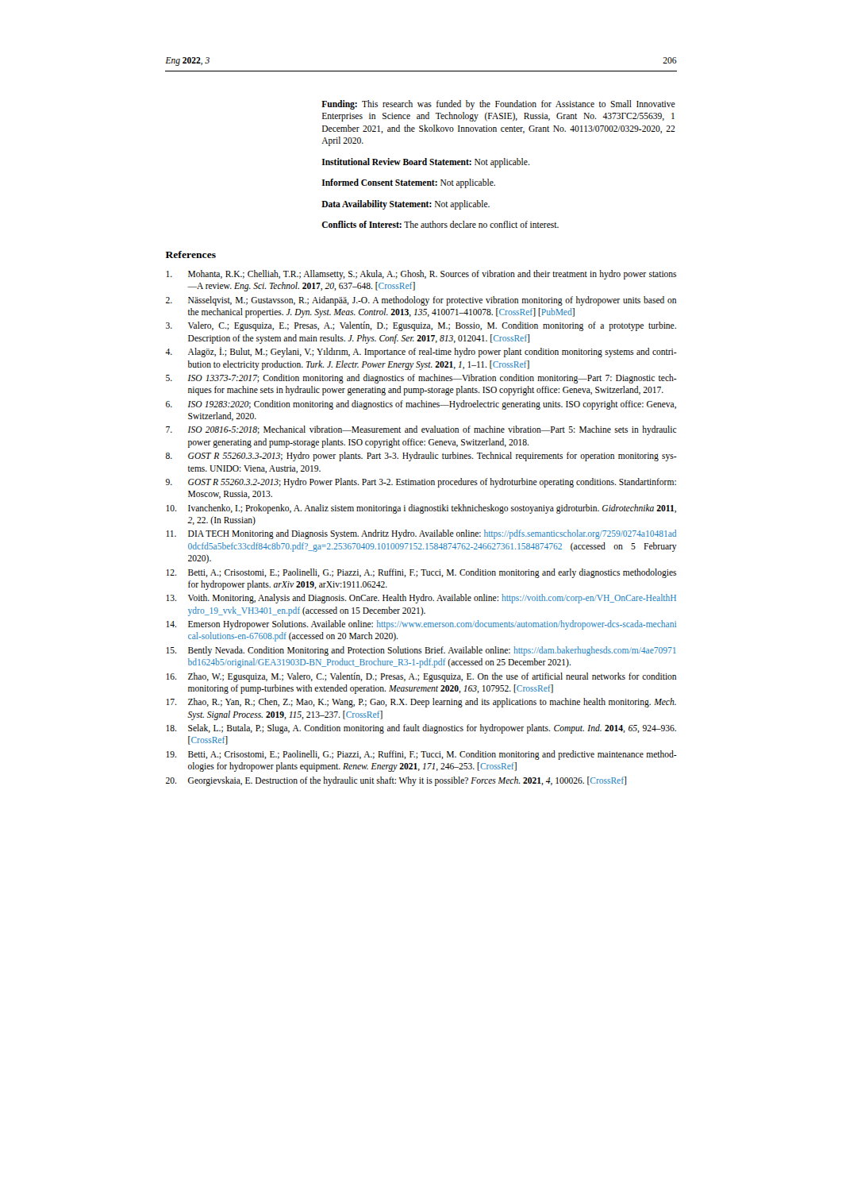Eng 2022, 3
206
Funding: This research was funded by the Foundation for Assistance to Small Innovative Enterprises in Science and Technology (FASIE), Russia, Grant No. 4373ГС2/55639, 1 December 2021, and the Skolkovo Innovation center, Grant No. 40113/07002/0329-2020, 22 April 2020.
Institutional Review Board Statement: Not applicable.
Informed Consent Statement: Not applicable.
Data Availability Statement: Not applicable.
Conflicts of Interest: The authors declare no conflict of interest.
References
Mohanta, R.K.; Chelliah, T.R.; Allamsetty, S.; Akula, A.; Ghosh, R. Sources of vibration and their treatment in hydro power stations—A review. Eng. Sci. Technol. 2017, 20, 637–648. [CrossRef]
Nässelqvist, M.; Gustavsson, R.; Aidanpää, J.-O. A methodology for protective vibration monitoring of hydropower units based on the mechanical properties. J. Dyn. Syst. Meas. Control. 2013, 135, 410071–410078. [CrossRef] [PubMed]
Valero, C.; Egusquiza, E.; Presas, A.; Valentín, D.; Egusquiza, M.; Bossio, M. Condition monitoring of a prototype turbine. Description of the system and main results. J. Phys. Conf. Ser. 2017, 813, 012041. [CrossRef]
Alagöz, İ.; Bulut, M.; Geylani, V.; Yıldırım, A. Importance of real-time hydro power plant condition monitoring systems and contribution to electricity production. Turk. J. Electr. Power Energy Syst. 2021, 1, 1–11. [CrossRef]
ISO 13373-7:2017; Condition monitoring and diagnostics of machines—Vibration condition monitoring—Part 7: Diagnostic techniques for machine sets in hydraulic power generating and pump-storage plants. ISO copyright office: Geneva, Switzerland, 2017.
ISO 19283:2020; Condition monitoring and diagnostics of machines—Hydroelectric generating units. ISO copyright office: Geneva, Switzerland, 2020.
ISO 20816-5:2018; Mechanical vibration—Measurement and evaluation of machine vibration—Part 5: Machine sets in hydraulic power generating and pump-storage plants. ISO copyright office: Geneva, Switzerland, 2018.
GOST R 55260.3.3-2013; Hydro power plants. Part 3-3. Hydraulic turbines. Technical requirements for operation monitoring systems. UNIDO: Viena, Austria, 2019.
GOST R 55260.3.2-2013; Hydro Power Plants. Part 3-2. Estimation procedures of hydroturbine operating conditions. Standartinform: Moscow, Russia, 2013.
Ivanchenko, I.; Prokopenko, A. Analiz sistem monitoringa i diagnostiki tekhnicheskogo sostoyaniya gidroturbin. Gidrotechnika 2011, 2, 22. (In Russian)
DIA TECH Monitoring and Diagnosis System. Andritz Hydro. Available online: https://pdfs.semanticscholar.org/7259/0274a10481ad0dcfd5a5befc33cdf84c8b70.pdf?_ga=2.253670409.1010097152.1584874762-246627361.1584874762 (accessed on 5 February 2020).
Betti, A.; Crisostomi, E.; Paolinelli, G.; Piazzi, A.; Ruffini, F.; Tucci, M. Condition monitoring and early diagnostics methodologies for hydropower plants. arXiv 2019, arXiv:1911.06242.
Voith. Monitoring, Analysis and Diagnosis. OnCare. Health Hydro. Available online: https://voith.com/corp-en/VH_OnCare-HealthHydro_19_vvk_VH3401_en.pdf (accessed on 15 December 2021).
Emerson Hydropower Solutions. Available online: https://www.emerson.com/documents/automation/hydropower-dcs-scada-mechanical-solutions-en-67608.pdf (accessed on 20 March 2020).
Bently Nevada. Condition Monitoring and Protection Solutions Brief. Available online: https://dam.bakerhughesds.com/m/4ae70971bd1624b5/original/GEA31903D-BN_Product_Brochure_R3-1-pdf.pdf (accessed on 25 December 2021).
Zhao, W.; Egusquiza, M.; Valero, C.; Valentín, D.; Presas, A.; Egusquiza, E. On the use of artificial neural networks for condition monitoring of pump-turbines with extended operation. Measurement 2020, 163, 107952. [CrossRef]
Zhao, R.; Yan, R.; Chen, Z.; Mao, K.; Wang, P.; Gao, R.X. Deep learning and its applications to machine health monitoring. Mech. Syst. Signal Process. 2019, 115, 213–237. [CrossRef]
Selak, L.; Butala, P.; Sluga, A. Condition monitoring and fault diagnostics for hydropower plants. Comput. Ind. 2014, 65, 924–936. [CrossRef]
Betti, A.; Crisostomi, E.; Paolinelli, G.; Piazzi, A.; Ruffini, F.; Tucci, M. Condition monitoring and predictive maintenance methodologies for hydropower plants equipment. Renew. Energy 2021, 171, 246–253. [CrossRef]
Georgievskaia, E. Destruction of the hydraulic unit shaft: Why it is possible? Forces Mech. 2021, 4, 100026. [CrossRef]